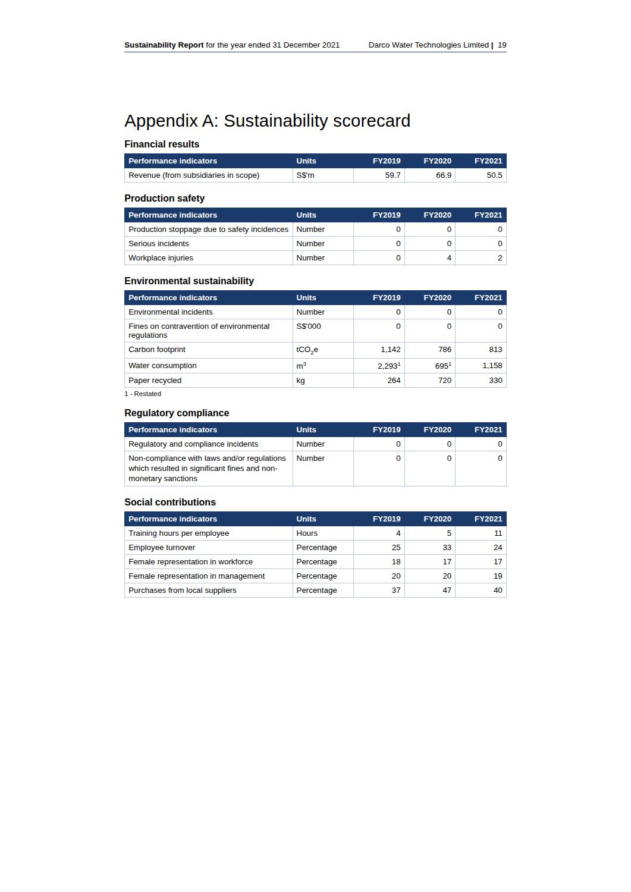Sustainability Report for the year ended 31 December 2021
Darco Water Technologies Limited | 19
Appendix A: Sustainability scorecard
Financial results
| Performance indicators | Units | FY2019 | FY2020 | FY2021 |
| --- | --- | --- | --- | --- |
| Revenue (from subsidiaries in scope) | S$'m | 59.7 | 66.9 | 50.5 |
Production safety
| Performance indicators | Units | FY2019 | FY2020 | FY2021 |
| --- | --- | --- | --- | --- |
| Production stoppage due to safety incidences | Number | 0 | 0 | 0 |
| Serious incidents | Number | 0 | 0 | 0 |
| Workplace injuries | Number | 0 | 4 | 2 |
Environmental sustainability
| Performance indicators | Units | FY2019 | FY2020 | FY2021 |
| --- | --- | --- | --- | --- |
| Environmental incidents | Number | 0 | 0 | 0 |
| Fines on contravention of environmental regulations | S$'000 | 0 | 0 | 0 |
| Carbon footprint | tCO 2 e | 1,142 | 786 | 813 |
| Water consumption | m 3 | 2,293 1 | 695 1 | 1,158 |
| Paper recycled | kg | 264 | 720 | 330 |
1 - Restated
Regulatory compliance
| Performance indicators | Units | FY2019 | FY2020 | FY2021 |
| --- | --- | --- | --- | --- |
| Regulatory and compliance incidents | Number | 0 | 0 | 0 |
| Non-compliance with laws and/or regulations which resulted in significant fines and non-monetary sanctions | Number | 0 | 0 | 0 |
Social contributions
| Performance indicators | Units | FY2019 | FY2020 | FY2021 |
| --- | --- | --- | --- | --- |
| Training hours per employee | Hours | 4 | 5 | 11 |
| Employee turnover | Percentage | 25 | 33 | 24 |
| Female representation in workforce | Percentage | 18 | 17 | 17 |
| Female representation in management | Percentage | 20 | 20 | 19 |
| Purchases from local suppliers | Percentage | 37 | 47 | 40 |